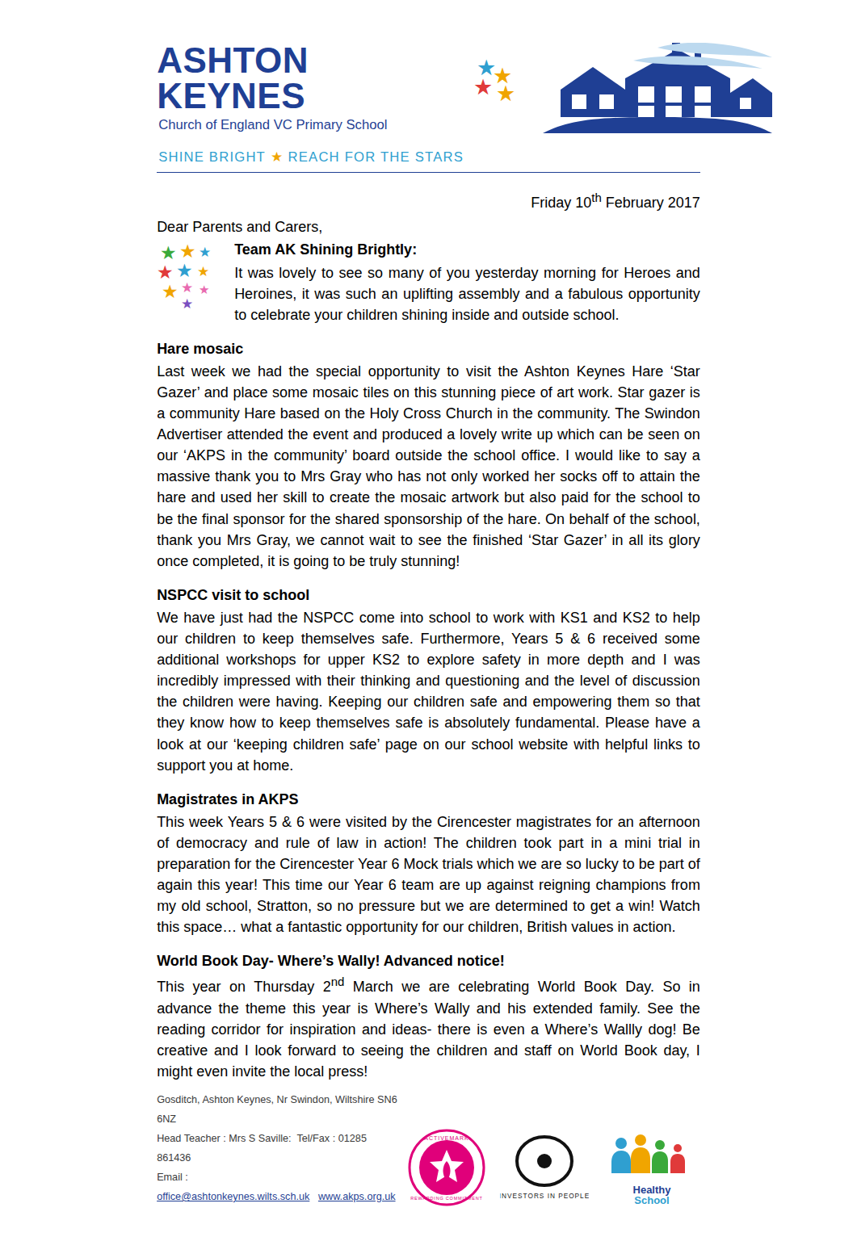ASHTON KEYNES
Church of England VC Primary School
SHINE BRIGHT ★ REACH FOR THE STARS
★ ★ ★ ★
Friday 10th February 2017
Dear Parents and Carers,
★ ★ ★ ★ ★ ★ ★ ★ ★ ★
Team AK Shining Brightly:
It was lovely to see so many of you yesterday morning for Heroes and Heroines, it was such an uplifting assembly and a fabulous opportunity to celebrate your children shining inside and outside school.
Hare mosaic
Last week we had the special opportunity to visit the Ashton Keynes Hare ‘Star Gazer’ and place some mosaic tiles on this stunning piece of art work. Star gazer is a community Hare based on the Holy Cross Church in the community. The Swindon Advertiser attended the event and produced a lovely write up which can be seen on our ‘AKPS in the community’ board outside the school office. I would like to say a massive thank you to Mrs Gray who has not only worked her socks off to attain the hare and used her skill to create the mosaic artwork but also paid for the school to be the final sponsor for the shared sponsorship of the hare. On behalf of the school, thank you Mrs Gray, we cannot wait to see the finished ‘Star Gazer’ in all its glory once completed, it is going to be truly stunning!
NSPCC visit to school
We have just had the NSPCC come into school to work with KS1 and KS2 to help our children to keep themselves safe. Furthermore, Years 5 & 6 received some additional workshops for upper KS2 to explore safety in more depth and I was incredibly impressed with their thinking and questioning and the level of discussion the children were having. Keeping our children safe and empowering them so that they know how to keep themselves safe is absolutely fundamental. Please have a look at our ‘keeping children safe’ page on our school website with helpful links to support you at home.
Magistrates in AKPS
This week Years 5 & 6 were visited by the Cirencester magistrates for an afternoon of democracy and rule of law in action! The children took part in a mini trial in preparation for the Cirencester Year 6 Mock trials which we are so lucky to be part of again this year! This time our Year 6 team are up against reigning champions from my old school, Stratton, so no pressure but we are determined to get a win! Watch this space… what a fantastic opportunity for our children, British values in action.
World Book Day- Where’s Wally! Advanced notice!
This year on Thursday 2nd March we are celebrating World Book Day. So in advance the theme this year is Where’s Wally and his extended family. See the reading corridor for inspiration and ideas- there is even a Where’s Wallly dog! Be creative and I look forward to seeing the children and staff on World Book day, I might even invite the local press!
Gosditch, Ashton Keynes, Nr Swindon, Wiltshire SN6 6NZ
Head Teacher : Mrs S Saville: Tel/Fax : 01285 861436
Email : office@ashtonkeynes.wilts.sch.uk www.akps.org.uk
ACTIVEMARK 2008 REWARDING COMMITMENT INVESTORS IN PEOPLE Healthy School